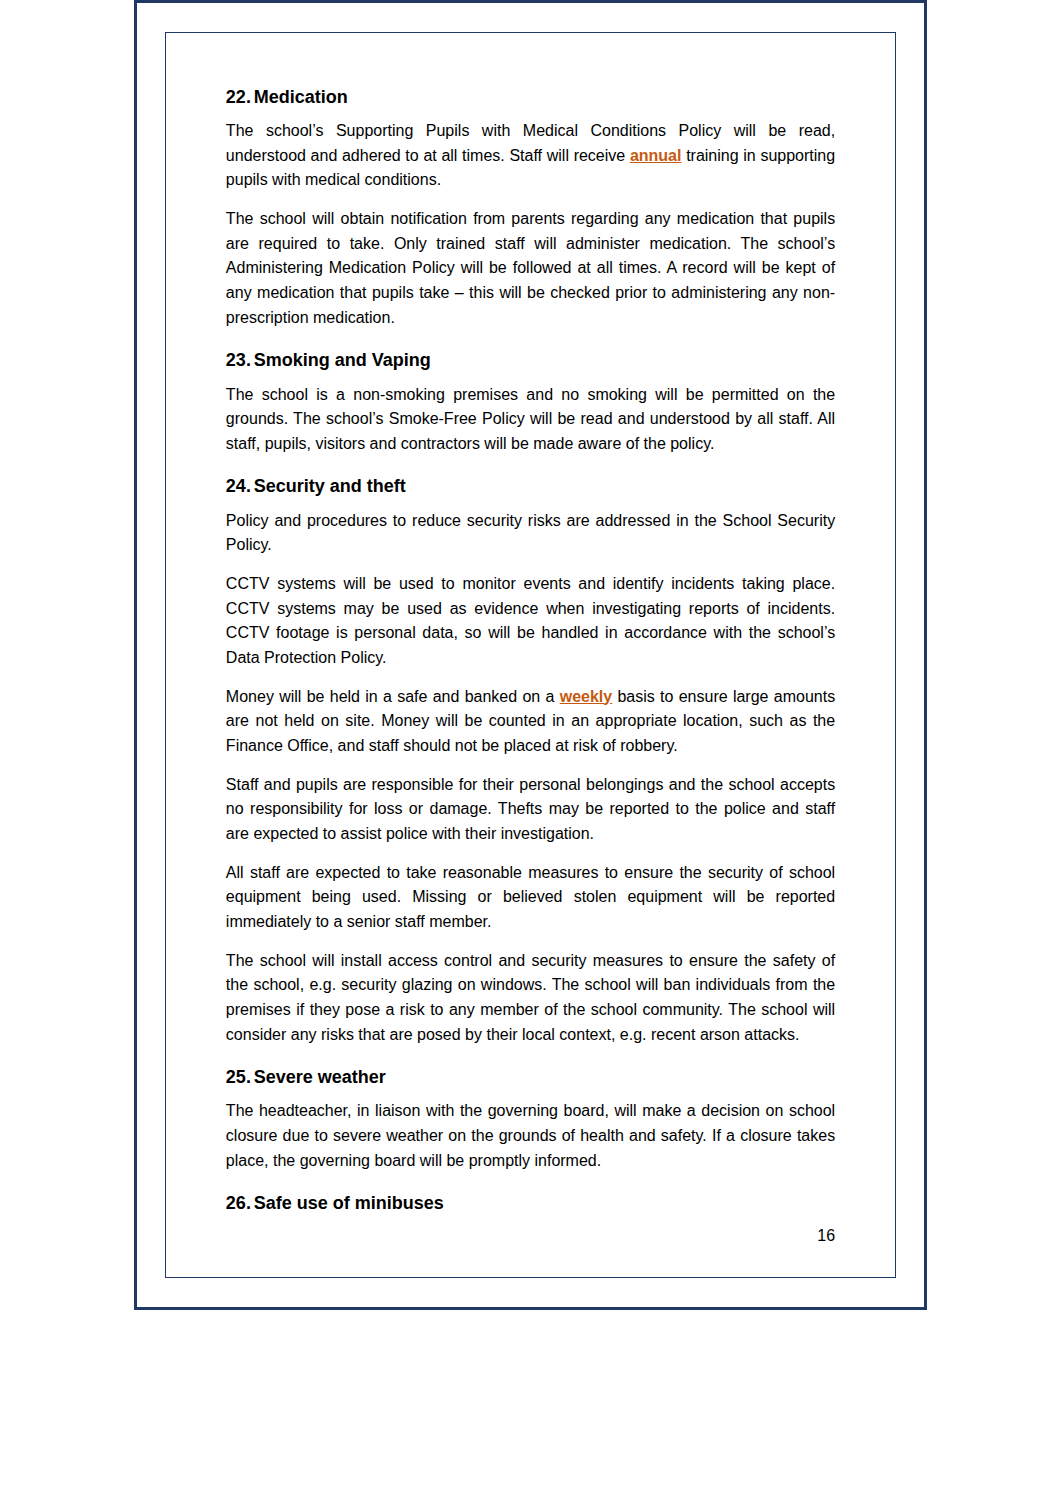22. Medication
The school’s Supporting Pupils with Medical Conditions Policy will be read, understood and adhered to at all times. Staff will receive annual training in supporting pupils with medical conditions.
The school will obtain notification from parents regarding any medication that pupils are required to take. Only trained staff will administer medication. The school’s Administering Medication Policy will be followed at all times. A record will be kept of any medication that pupils take – this will be checked prior to administering any non-prescription medication.
23. Smoking and Vaping
The school is a non-smoking premises and no smoking will be permitted on the grounds. The school’s Smoke-Free Policy will be read and understood by all staff. All staff, pupils, visitors and contractors will be made aware of the policy.
24. Security and theft
Policy and procedures to reduce security risks are addressed in the School Security Policy.
CCTV systems will be used to monitor events and identify incidents taking place. CCTV systems may be used as evidence when investigating reports of incidents. CCTV footage is personal data, so will be handled in accordance with the school’s Data Protection Policy.
Money will be held in a safe and banked on a weekly basis to ensure large amounts are not held on site. Money will be counted in an appropriate location, such as the Finance Office, and staff should not be placed at risk of robbery.
Staff and pupils are responsible for their personal belongings and the school accepts no responsibility for loss or damage. Thefts may be reported to the police and staff are expected to assist police with their investigation.
All staff are expected to take reasonable measures to ensure the security of school equipment being used. Missing or believed stolen equipment will be reported immediately to a senior staff member.
The school will install access control and security measures to ensure the safety of the school, e.g. security glazing on windows. The school will ban individuals from the premises if they pose a risk to any member of the school community. The school will consider any risks that are posed by their local context, e.g. recent arson attacks.
25. Severe weather
The headteacher, in liaison with the governing board, will make a decision on school closure due to severe weather on the grounds of health and safety. If a closure takes place, the governing board will be promptly informed.
26. Safe use of minibuses
16